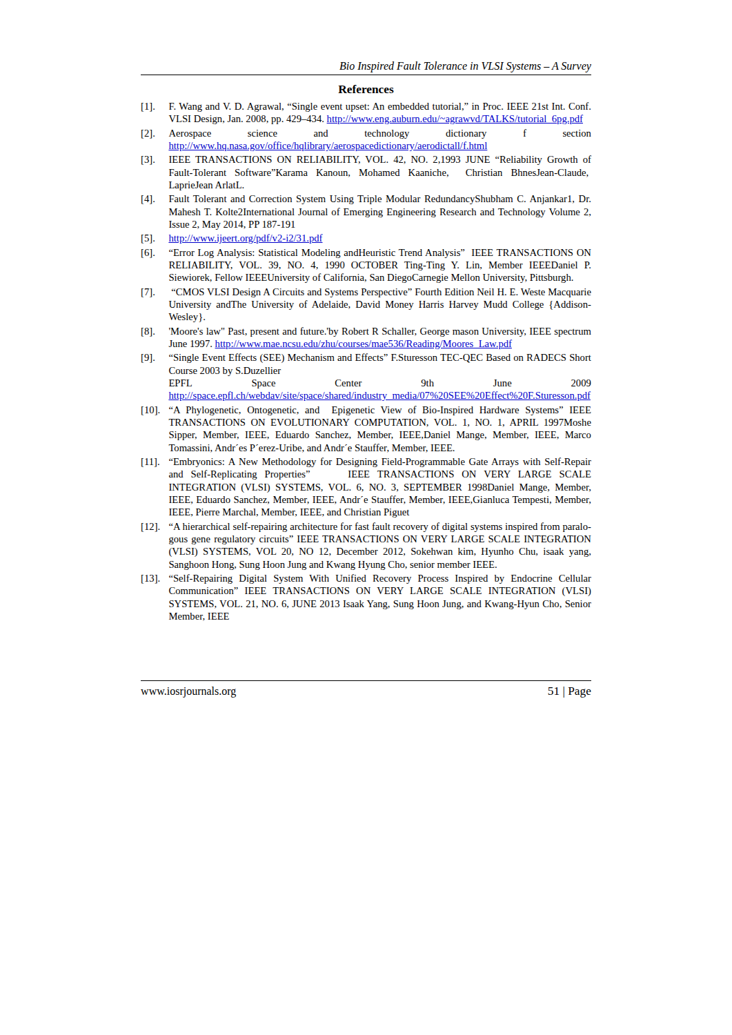Bio Inspired Fault Tolerance in VLSI Systems – A Survey
References
[1]. F. Wang and V. D. Agrawal, “Single event upset: An embedded tutorial,” in Proc. IEEE 21st Int. Conf. VLSI Design, Jan. 2008, pp. 429–434. http://www.eng.auburn.edu/~agrawvd/TALKS/tutorial_6pg.pdf
[2]. Aerospace science and technology dictionary fsection http://www.hq.nasa.gov/office/hqlibrary/aerospacedictionary/aerodictall/f.html
[3]. IEEE TRANSACTIONS ON RELIABILITY, VOL. 42, NO. 2,1993 JUNE “Reliability Growth of Fault-Tolerant Software”Karama Kanoun, Mohamed Kaaniche, Christian BhnesJean-Claude, LaprieJean ArlatL.
[4]. Fault Tolerant and Correction System Using Triple Modular RedundancyShubham C. Anjankar1, Dr. Mahesh T. Kolte2International Journal of Emerging Engineering Research and Technology Volume 2, Issue 2, May 2014, PP 187-191
[5]. http://www.ijeert.org/pdf/v2-i2/31.pdf
[6]. “Error Log Analysis: Statistical Modeling andHeuristic Trend Analysis” IEEE TRANSACTIONS ON RELIABILITY, VOL. 39, NO. 4, 1990 OCTOBER Ting-Ting Y. Lin, Member IEEEDaniel P. Siewiorek, Fellow IEEEUniversity of California, San DiegoCarnegie Mellon University, Pittsburgh.
[7]. “CMOS VLSI Design A Circuits and Systems Perspective” Fourth Edition Neil H. E. Weste Macquarie University andThe University of Adelaide, David Money Harris Harvey Mudd College {Addison-Wesley}.
[8]. 'Moore's law" Past, present and future.'by Robert R Schaller, George mason University, IEEE spectrum June 1997. http://www.mae.ncsu.edu/zhu/courses/mae536/Reading/Moores_Law.pdf
[9]. “Single Event Effects (SEE) Mechanism and Effects” F.Sturesson TEC-QEC Based on RADECS Short Course 2003 by S.Duzellier EPFL Space Center 9th June 2009 http://space.epfl.ch/webdav/site/space/shared/industry_media/07%20SEE%20Effect%20F.Sturesson.pdf
[10]. “A Phylogenetic, Ontogenetic, and Epigenetic View of Bio-Inspired Hardware Systems” IEEE TRANSACTIONS ON EVOLUTIONARY COMPUTATION, VOL. 1, NO. 1, APRIL 1997Moshe Sipper, Member, IEEE, Eduardo Sanchez, Member, IEEE,Daniel Mange, Member, IEEE, Marco Tomassini, Andr´es P´erez-Uribe, and Andr´e Stauffer, Member, IEEE.
[11]. “Embryonics: A New Methodology for Designing Field-Programmable Gate Arrays with Self-Repair and Self-Replicating Properties” IEEE TRANSACTIONS ON VERY LARGE SCALE INTEGRATION (VLSI) SYSTEMS, VOL. 6, NO. 3, SEPTEMBER 1998Daniel Mange, Member, IEEE, Eduardo Sanchez, Member, IEEE, Andr´e Stauffer, Member, IEEE,Gianluca Tempesti, Member, IEEE, Pierre Marchal, Member, IEEE, and Christian Piguet
[12]. “A hierarchical self-repairing architecture for fast fault recovery of digital systems inspired from paralogous gene regulatory circuits” IEEE TRANSACTIONS ON VERY LARGE SCALE INTEGRATION (VLSI) SYSTEMS, VOL 20, NO 12, December 2012, Sokehwan kim, Hyunho Chu, isaak yang, Sanghoon Hong, Sung Hoon Jung and Kwang Hyung Cho, senior member IEEE.
[13]. “Self-Repairing Digital System With Unified Recovery Process Inspired by Endocrine Cellular Communication” IEEE TRANSACTIONS ON VERY LARGE SCALE INTEGRATION (VLSI) SYSTEMS, VOL. 21, NO. 6, JUNE 2013 Isaak Yang, Sung Hoon Jung, and Kwang-Hyun Cho, Senior Member, IEEE
www.iosrjournals.org 51 | Page